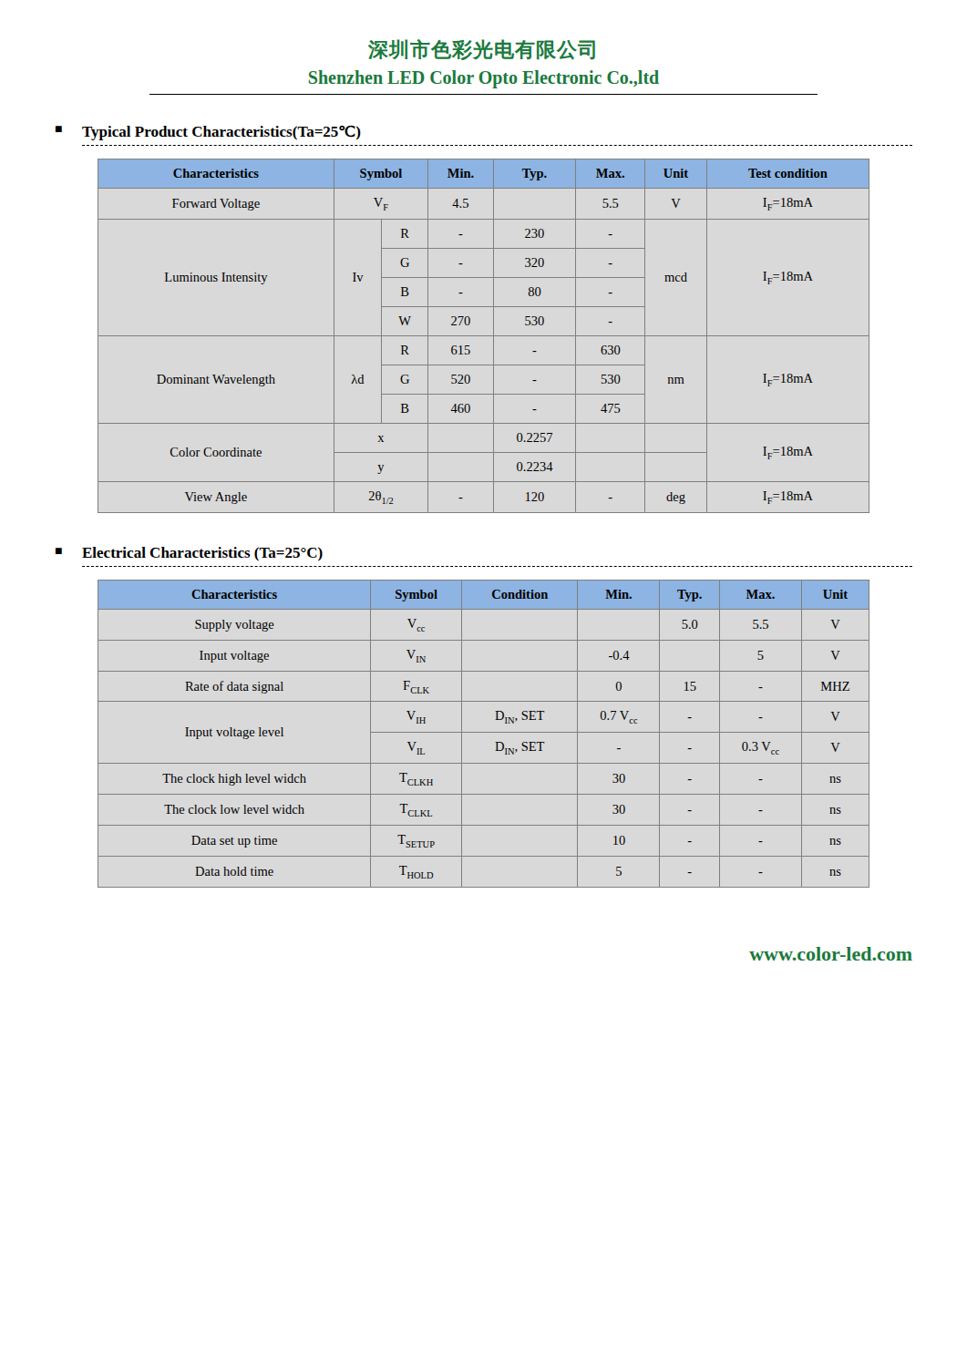深圳市色彩光电有限公司
Shenzhen LED Color Opto Electronic Co.,ltd
Typical Product Characteristics(Ta=25℃)
| Characteristics | Symbol | Min. | Typ. | Max. | Unit | Test condition |
| --- | --- | --- | --- | --- | --- | --- |
| Forward Voltage | V F | 4.5 | | 5.5 | V | I F =18mA |
| Luminous Intensity | Iv | R | - | 230 | - | mcd | I F =18mA |
| G | - | 320 | - |
| B | - | 80 | - |
| W | 270 | 530 | - |
| Dominant Wavelength | λd | R | 615 | - | 630 | nm | I F =18mA |
| G | 520 | - | 530 |
| B | 460 | - | 475 |
| Color Coordinate | x | | 0.2257 | | | I F =18mA |
| y | | 0.2234 | | |
| View Angle | 2θ 1/2 | - | 120 | - | deg | I F =18mA |
Electrical Characteristics (Ta=25°C)
| Characteristics | Symbol | Condition | Min. | Typ. | Max. | Unit |
| --- | --- | --- | --- | --- | --- | --- |
| Supply voltage | V cc | | | 5.0 | 5.5 | V |
| Input voltage | V IN | | -0.4 | | 5 | V |
| Rate of data signal | F CLK | | 0 | 15 | - | MHZ |
| Input voltage level | V IH | D IN , SET | 0.7 V cc | - | - | V |
| V IL | D IN , SET | - | - | 0.3 V cc | V |
| The clock high level widch | T CLKH | | 30 | - | - | ns |
| The clock low level widch | T CLKL | | 30 | - | - | ns |
| Data set up time | T SETUP | | 10 | - | - | ns |
| Data hold time | T HOLD | | 5 | - | - | ns |
www.color-led.com